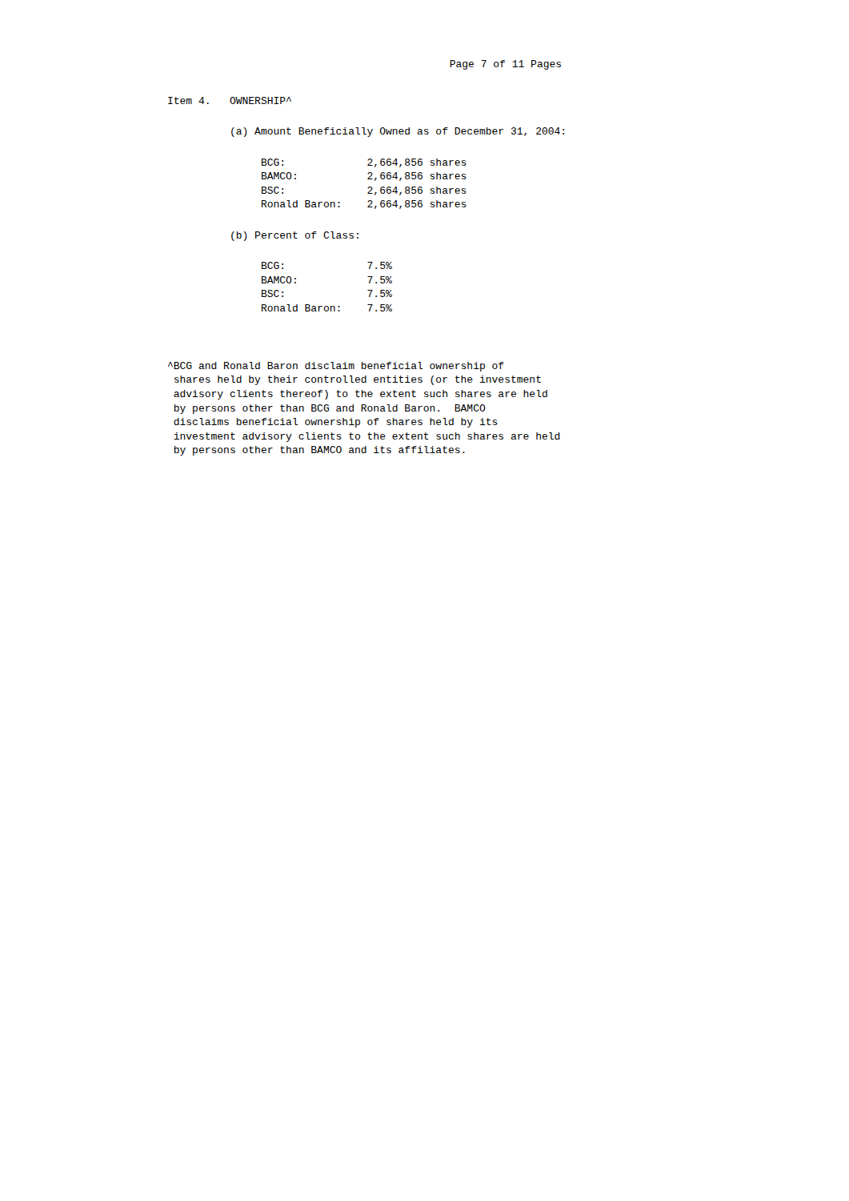Page 7 of 11 Pages
Item 4.   OWNERSHIP^
          (a) Amount Beneficially Owned as of December 31, 2004:
               BCG:             2,664,856 shares
               BAMCO:           2,664,856 shares
               BSC:             2,664,856 shares
               Ronald Baron:    2,664,856 shares
          (b) Percent of Class:
               BCG:             7.5%
               BAMCO:           7.5%
               BSC:             7.5%
               Ronald Baron:    7.5%
^BCG and Ronald Baron disclaim beneficial ownership of
 shares held by their controlled entities (or the investment
 advisory clients thereof) to the extent such shares are held
 by persons other than BCG and Ronald Baron.  BAMCO
 disclaims beneficial ownership of shares held by its
 investment advisory clients to the extent such shares are held
 by persons other than BAMCO and its affiliates.